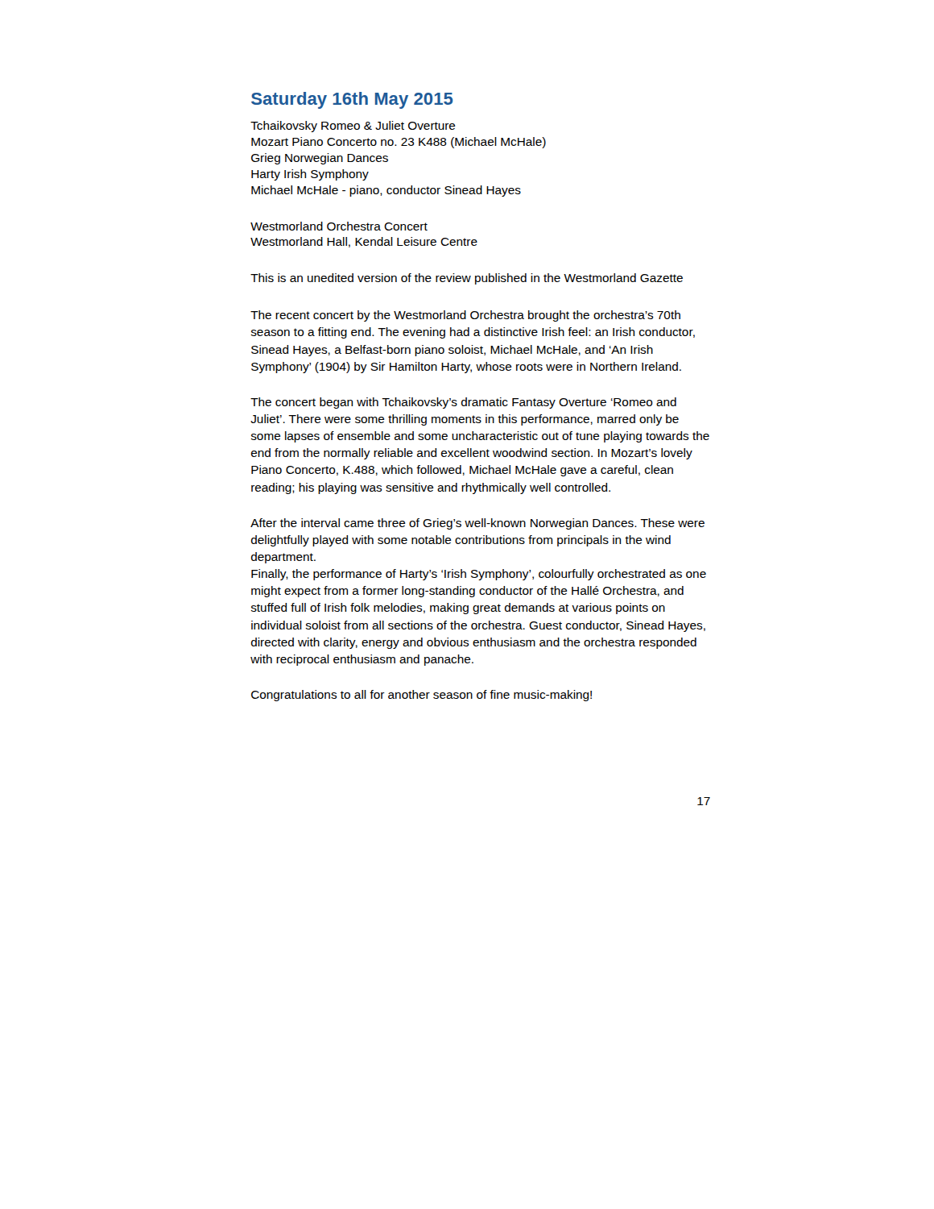Saturday 16th May 2015
Tchaikovsky Romeo & Juliet Overture
Mozart Piano Concerto no. 23 K488 (Michael McHale)
Grieg Norwegian Dances
Harty Irish Symphony
Michael McHale - piano, conductor Sinead Hayes
Westmorland Orchestra Concert
Westmorland Hall, Kendal Leisure Centre
This is an unedited version of the review published in the Westmorland Gazette
The recent concert by the Westmorland Orchestra brought the orchestra’s 70th season to a fitting end. The evening had a distinctive Irish feel: an Irish conductor, Sinead Hayes, a Belfast-born piano soloist, Michael McHale, and ‘An Irish Symphony’ (1904) by Sir Hamilton Harty, whose roots were in Northern Ireland.
The concert began with Tchaikovsky’s dramatic Fantasy Overture ‘Romeo and Juliet’. There were some thrilling moments in this performance, marred only be some lapses of ensemble and some uncharacteristic out of tune playing towards the end from the normally reliable and excellent woodwind section. In Mozart’s lovely Piano Concerto, K.488, which followed, Michael McHale gave a careful, clean reading; his playing was sensitive and rhythmically well controlled.
After the interval came three of Grieg’s well-known Norwegian Dances. These were delightfully played with some notable contributions from principals in the wind department.
Finally, the performance of Harty’s ‘Irish Symphony’, colourfully orchestrated as one might expect from a former long-standing conductor of the Hallé Orchestra, and stuffed full of Irish folk melodies, making great demands at various points on individual soloist from all sections of the orchestra. Guest conductor, Sinead Hayes, directed with clarity, energy and obvious enthusiasm and the orchestra responded with reciprocal enthusiasm and panache.
Congratulations to all for another season of fine music-making!
17